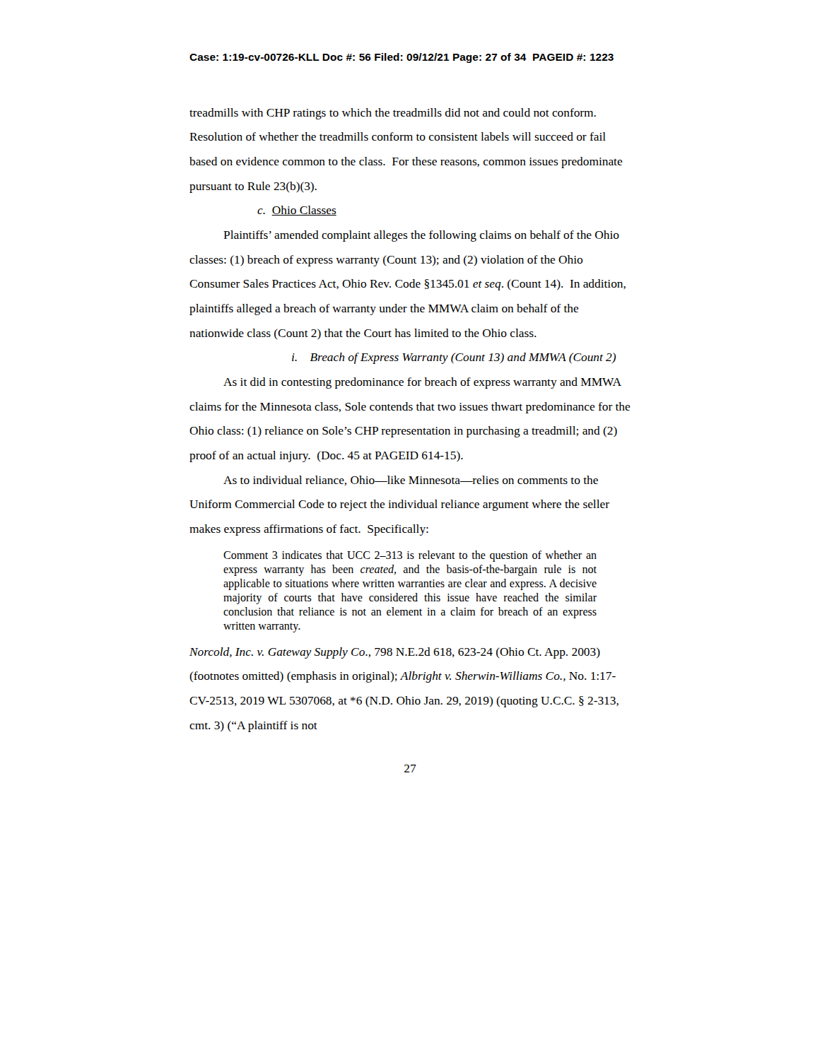Case: 1:19-cv-00726-KLL Doc #: 56 Filed: 09/12/21 Page: 27 of 34 PAGEID #: 1223
treadmills with CHP ratings to which the treadmills did not and could not conform. Resolution of whether the treadmills conform to consistent labels will succeed or fail based on evidence common to the class. For these reasons, common issues predominate pursuant to Rule 23(b)(3).
c. Ohio Classes
Plaintiffs’ amended complaint alleges the following claims on behalf of the Ohio classes: (1) breach of express warranty (Count 13); and (2) violation of the Ohio Consumer Sales Practices Act, Ohio Rev. Code §1345.01 et seq. (Count 14). In addition, plaintiffs alleged a breach of warranty under the MMWA claim on behalf of the nationwide class (Count 2) that the Court has limited to the Ohio class.
i. Breach of Express Warranty (Count 13) and MMWA (Count 2)
As it did in contesting predominance for breach of express warranty and MMWA claims for the Minnesota class, Sole contends that two issues thwart predominance for the Ohio class: (1) reliance on Sole’s CHP representation in purchasing a treadmill; and (2) proof of an actual injury. (Doc. 45 at PAGEID 614-15).
As to individual reliance, Ohio—like Minnesota—relies on comments to the Uniform Commercial Code to reject the individual reliance argument where the seller makes express affirmations of fact. Specifically:
Comment 3 indicates that UCC 2–313 is relevant to the question of whether an express warranty has been created, and the basis-of-the-bargain rule is not applicable to situations where written warranties are clear and express. A decisive majority of courts that have considered this issue have reached the similar conclusion that reliance is not an element in a claim for breach of an express written warranty.
Norcold, Inc. v. Gateway Supply Co., 798 N.E.2d 618, 623-24 (Ohio Ct. App. 2003) (footnotes omitted) (emphasis in original); Albright v. Sherwin-Williams Co., No. 1:17-CV-2513, 2019 WL 5307068, at *6 (N.D. Ohio Jan. 29, 2019) (quoting U.C.C. § 2-313, cmt. 3) (“A plaintiff is not
27